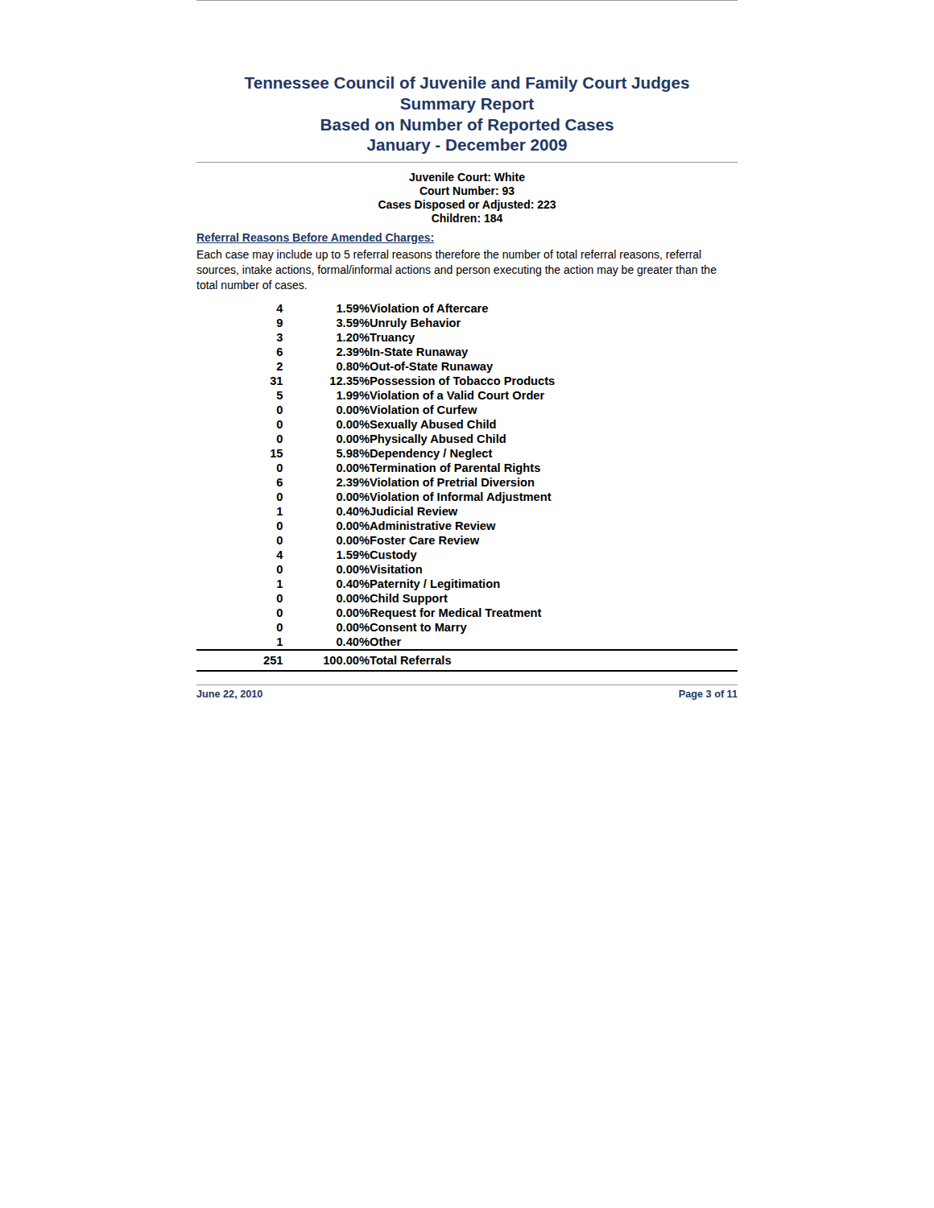Tennessee Council of Juvenile and Family Court Judges Summary Report Based on Number of Reported Cases January - December 2009
Juvenile Court: White
Court Number: 93
Cases Disposed or Adjusted: 223
Children: 184
Referral Reasons Before Amended Charges:
Each case may include up to 5 referral reasons therefore the number of total referral reasons, referral sources, intake actions, formal/informal actions and person executing the action may be greater than the total number of cases.
| 4 | 1.59% | Violation of Aftercare |
| 9 | 3.59% | Unruly Behavior |
| 3 | 1.20% | Truancy |
| 6 | 2.39% | In-State Runaway |
| 2 | 0.80% | Out-of-State Runaway |
| 31 | 12.35% | Possession of Tobacco Products |
| 5 | 1.99% | Violation of a Valid Court Order |
| 0 | 0.00% | Violation of Curfew |
| 0 | 0.00% | Sexually Abused Child |
| 0 | 0.00% | Physically Abused Child |
| 15 | 5.98% | Dependency / Neglect |
| 0 | 0.00% | Termination of Parental Rights |
| 6 | 2.39% | Violation of Pretrial Diversion |
| 0 | 0.00% | Violation of Informal Adjustment |
| 1 | 0.40% | Judicial Review |
| 0 | 0.00% | Administrative Review |
| 0 | 0.00% | Foster Care Review |
| 4 | 1.59% | Custody |
| 0 | 0.00% | Visitation |
| 1 | 0.40% | Paternity / Legitimation |
| 0 | 0.00% | Child Support |
| 0 | 0.00% | Request for Medical Treatment |
| 0 | 0.00% | Consent to Marry |
| 1 | 0.40% | Other |
| 251 | 100.00% | Total Referrals |
June 22, 2010 Page 3 of 11